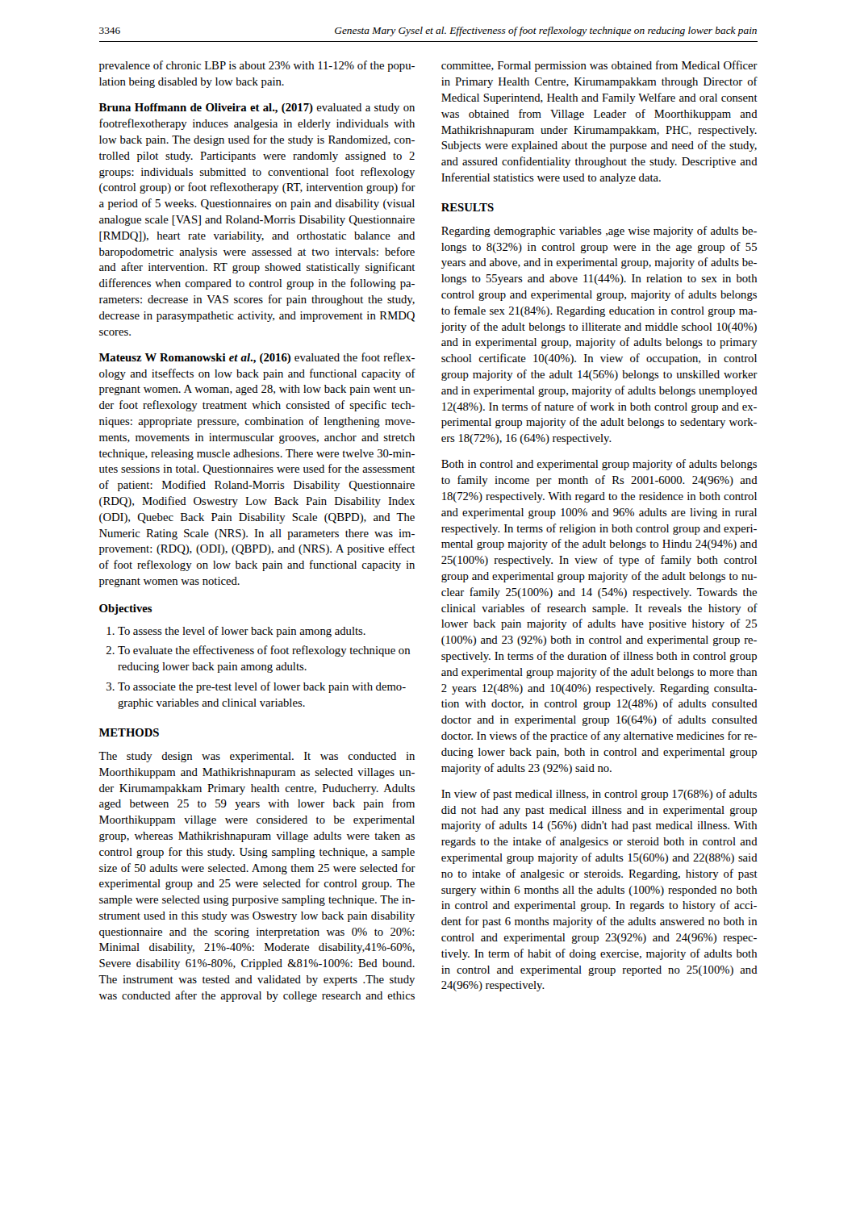3346 Genesta Mary Gysel et al. Effectiveness of foot reflexology technique on reducing lower back pain
prevalence of chronic LBP is about 23% with 11-12% of the population being disabled by low back pain.
Bruna Hoffmann de Oliveira et al., (2017) evaluated a study on footreflexotherapy induces analgesia in elderly individuals with low back pain. The design used for the study is Randomized, controlled pilot study. Participants were randomly assigned to 2 groups: individuals submitted to conventional foot reflexology (control group) or foot reflexotherapy (RT, intervention group) for a period of 5 weeks. Questionnaires on pain and disability (visual analogue scale [VAS] and Roland-Morris Disability Questionnaire [RMDQ]), heart rate variability, and orthostatic balance and baropodometric analysis were assessed at two intervals: before and after intervention. RT group showed statistically significant differences when compared to control group in the following parameters: decrease in VAS scores for pain throughout the study, decrease in parasympathetic activity, and improvement in RMDQ scores.
Mateusz W Romanowski et al., (2016) evaluated the foot reflexology and itseffects on low back pain and functional capacity of pregnant women. A woman, aged 28, with low back pain went under foot reflexology treatment which consisted of specific techniques: appropriate pressure, combination of lengthening movements, movements in intermuscular grooves, anchor and stretch technique, releasing muscle adhesions. There were twelve 30-minutes sessions in total. Questionnaires were used for the assessment of patient: Modified Roland-Morris Disability Questionnaire (RDQ), Modified Oswestry Low Back Pain Disability Index (ODI), Quebec Back Pain Disability Scale (QBPD), and The Numeric Rating Scale (NRS). In all parameters there was improvement: (RDQ), (ODI), (QBPD), and (NRS). A positive effect of foot reflexology on low back pain and functional capacity in pregnant women was noticed.
Objectives
To assess the level of lower back pain among adults.
To evaluate the effectiveness of foot reflexology technique on reducing lower back pain among adults.
To associate the pre-test level of lower back pain with demographic variables and clinical variables.
METHODS
The study design was experimental. It was conducted in Moorthikuppam and Mathikrishnapuram as selected villages under Kirumampakkam Primary health centre, Puducherry. Adults aged between 25 to 59 years with lower back pain from Moorthikuppam village were considered to be experimental group, whereas Mathikrishnapuram village adults were taken as control group for this study. Using sampling technique, a sample size of 50 adults were selected. Among them 25 were selected for experimental group and 25 were selected for control group. The sample were selected using purposive sampling technique. The instrument used in this study was Oswestry low back pain disability questionnaire and the scoring interpretation was 0% to 20%: Minimal disability, 21%-40%: Moderate disability,41%-60%, Severe disability 61%-80%, Crippled &81%-100%: Bed bound. The instrument was tested and validated by experts .The study was conducted after the approval by college research and ethics committee, Formal permission was obtained from Medical Officer in Primary Health Centre, Kirumampakkam through Director of Medical Superintend, Health and Family Welfare and oral consent was obtained from Village Leader of Moorthikuppam and Mathikrishnapuram under Kirumampakkam, PHC, respectively. Subjects were explained about the purpose and need of the study, and assured confidentiality throughout the study. Descriptive and Inferential statistics were used to analyze data.
RESULTS
Regarding demographic variables ,age wise majority of adults belongs to 8(32%) in control group were in the age group of 55 years and above, and in experimental group, majority of adults belongs to 55years and above 11(44%). In relation to sex in both control group and experimental group, majority of adults belongs to female sex 21(84%). Regarding education in control group majority of the adult belongs to illiterate and middle school 10(40%) and in experimental group, majority of adults belongs to primary school certificate 10(40%). In view of occupation, in control group majority of the adult 14(56%) belongs to unskilled worker and in experimental group, majority of adults belongs unemployed 12(48%). In terms of nature of work in both control group and experimental group majority of the adult belongs to sedentary workers 18(72%), 16 (64%) respectively.
Both in control and experimental group majority of adults belongs to family income per month of Rs 2001-6000. 24(96%) and 18(72%) respectively. With regard to the residence in both control and experimental group 100% and 96% adults are living in rural respectively. In terms of religion in both control group and experimental group majority of the adult belongs to Hindu 24(94%) and 25(100%) respectively. In view of type of family both control group and experimental group majority of the adult belongs to nuclear family 25(100%) and 14 (54%) respectively. Towards the clinical variables of research sample. It reveals the history of lower back pain majority of adults have positive history of 25 (100%) and 23 (92%) both in control and experimental group respectively. In terms of the duration of illness both in control group and experimental group majority of the adult belongs to more than 2 years 12(48%) and 10(40%) respectively. Regarding consultation with doctor, in control group 12(48%) of adults consulted doctor and in experimental group 16(64%) of adults consulted doctor. In views of the practice of any alternative medicines for reducing lower back pain, both in control and experimental group majority of adults 23 (92%) said no.
In view of past medical illness, in control group 17(68%) of adults did not had any past medical illness and in experimental group majority of adults 14 (56%) didn't had past medical illness. With regards to the intake of analgesics or steroid both in control and experimental group majority of adults 15(60%) and 22(88%) said no to intake of analgesic or steroids. Regarding, history of past surgery within 6 months all the adults (100%) responded no both in control and experimental group. In regards to history of accident for past 6 months majority of the adults answered no both in control and experimental group 23(92%) and 24(96%) respectively. In term of habit of doing exercise, majority of adults both in control and experimental group reported no 25(100%) and 24(96%) respectively.